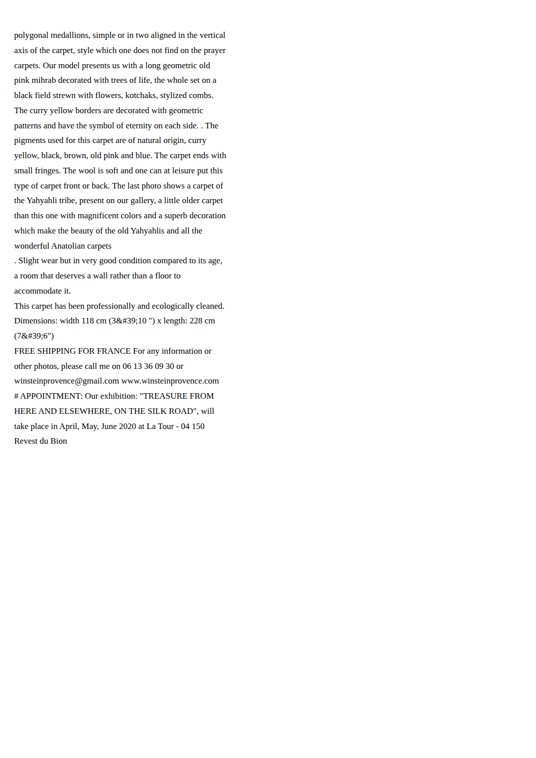polygonal medallions, simple or in two aligned in the vertical axis of the carpet, style which one does not find on the prayer carpets. Our model presents us with a long geometric old pink mihrab decorated with trees of life, the whole set on a black field strewn with flowers, kotchaks, stylized combs.
The curry yellow borders are decorated with geometric patterns and have the symbol of eternity on each side. . The pigments used for this carpet are of natural origin, curry yellow, black, brown, old pink and blue. The carpet ends with small fringes. The wool is soft and one can at leisure put this type of carpet front or back. The last photo shows a carpet of the Yahyahli tribe, present on our gallery, a little older carpet than this one with magnificent colors and a superb decoration which make the beauty of the old Yahyahlis and all the wonderful Anatolian carpets
. Slight wear but in very good condition compared to its age, a room that deserves a wall rather than a floor to accommodate it.
This carpet has been professionally and ecologically cleaned.
Dimensions: width 118 cm (3&#39;10 ") x length: 228 cm (7&#39;6")
FREE SHIPPING FOR FRANCE For any information or other photos, please call me on 06 13 36 09 30 or winsteinprovence@gmail.com www.winsteinprovence.com
# APPOINTMENT: Our exhibition: "TREASURE FROM HERE AND ELSEWHERE, ON THE SILK ROAD", will take place in April, May, June 2020 at La Tour - 04 150 Revest du Bion